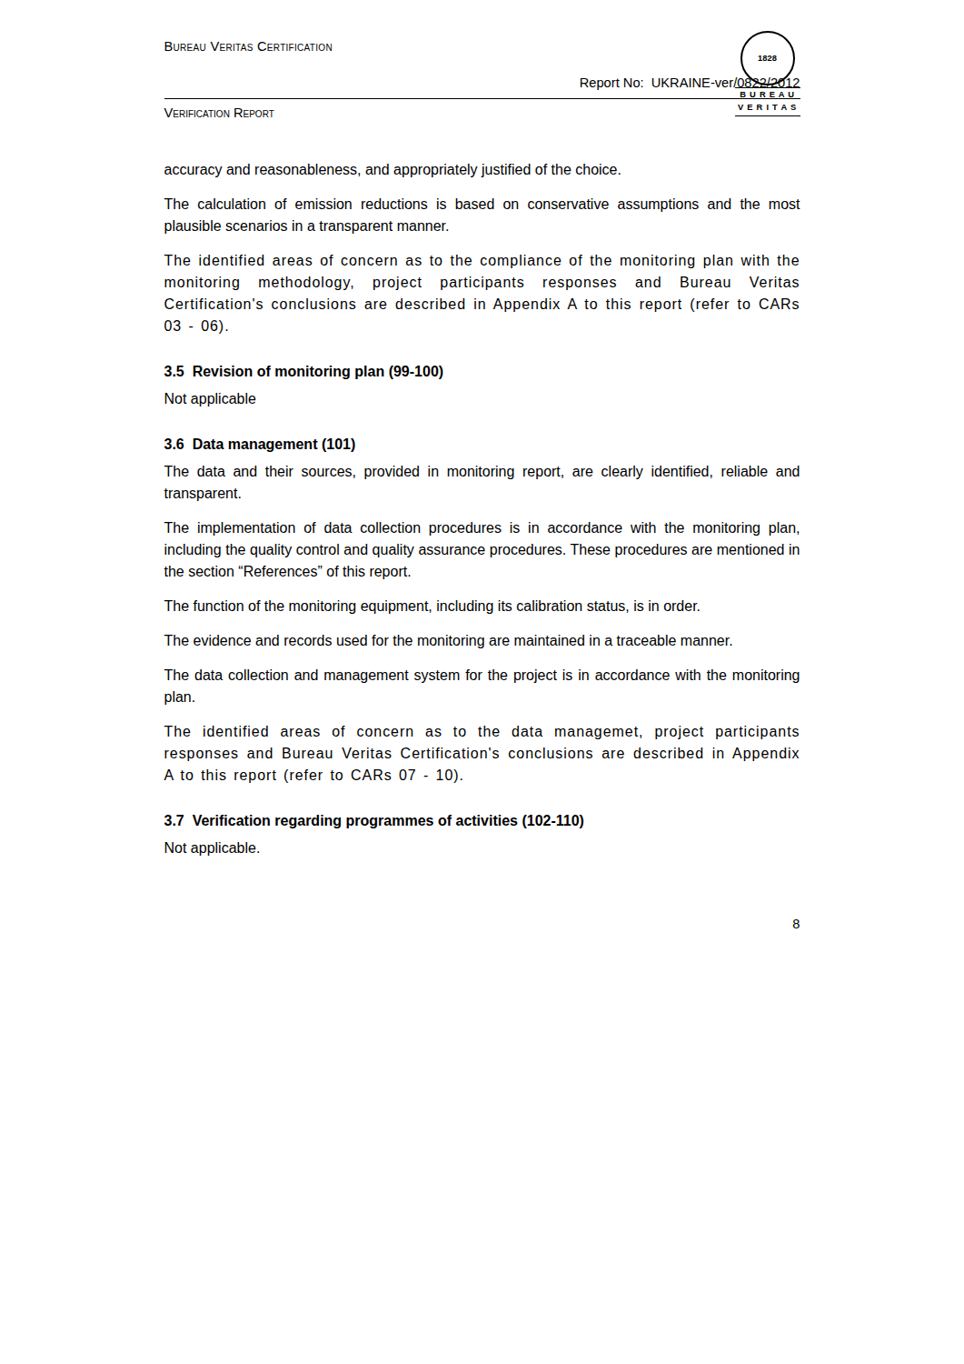Bureau Veritas Certification
Report No: UKRAINE-ver/0822/2012
Verification Report
1828
B U R E A U
V E R I T A S
accuracy and reasonableness, and appropriately justified of the choice.
The calculation of emission reductions is based on conservative assumptions and the most plausible scenarios in a transparent manner.
The identified areas of concern as to the compliance of the monitoring plan with the monitoring methodology, project participants responses and Bureau Veritas Certification's conclusions are described in Appendix A to this report (refer to CARs 03 - 06).
3.5 Revision of monitoring plan (99-100)
Not applicable
3.6 Data management (101)
The data and their sources, provided in monitoring report, are clearly identified, reliable and transparent.
The implementation of data collection procedures is in accordance with the monitoring plan, including the quality control and quality assurance procedures. These procedures are mentioned in the section “References” of this report.
The function of the monitoring equipment, including its calibration status, is in order.
The evidence and records used for the monitoring are maintained in a traceable manner.
The data collection and management system for the project is in accordance with the monitoring plan.
The identified areas of concern as to the data managemet, project participants responses and Bureau Veritas Certification's conclusions are described in Appendix A to this report (refer to CARs 07 - 10).
3.7 Verification regarding programmes of activities (102-110)
Not applicable.
8